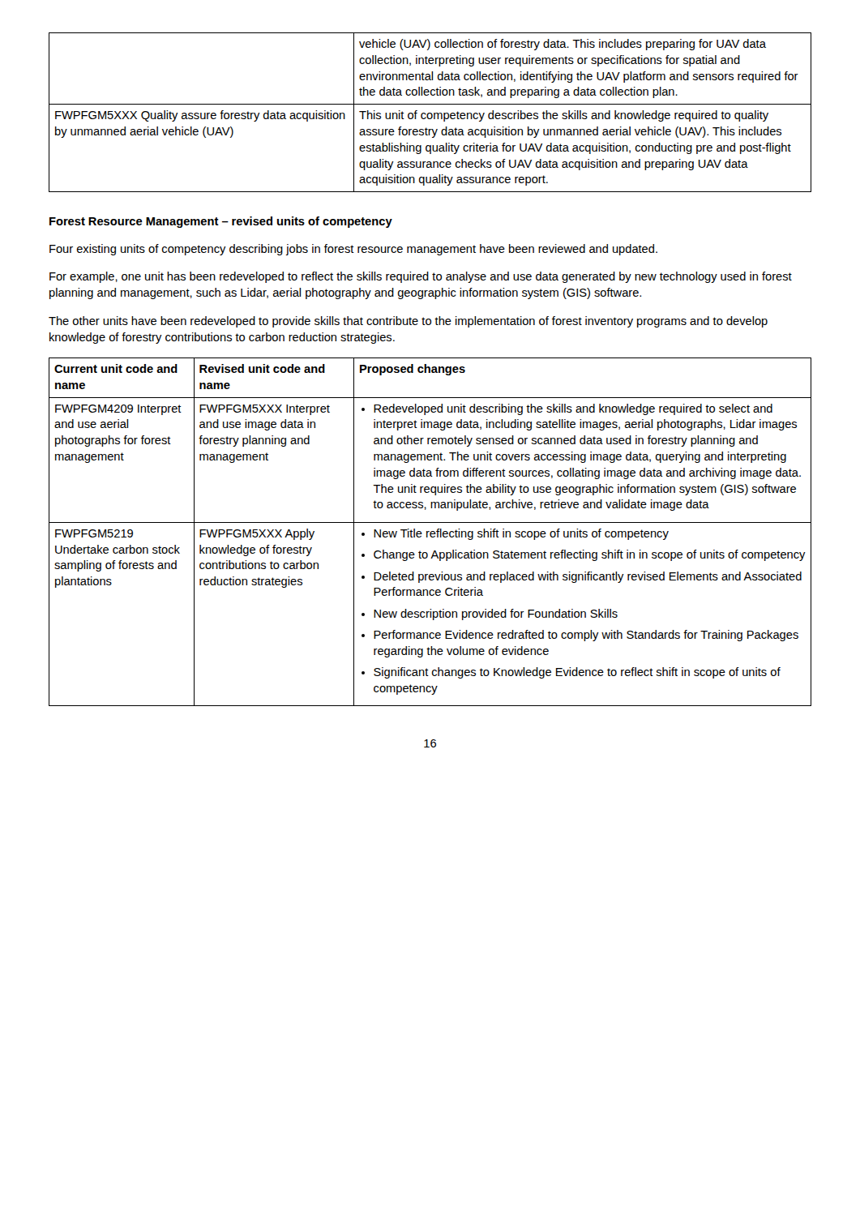| | vehicle (UAV) collection of forestry data. This includes preparing for UAV data collection, interpreting user requirements or specifications for spatial and environmental data collection, identifying the UAV platform and sensors required for the data collection task, and preparing a data collection plan. |
| FWPFGM5XXX Quality assure forestry data acquisition by unmanned aerial vehicle (UAV) | This unit of competency describes the skills and knowledge required to quality assure forestry data acquisition by unmanned aerial vehicle (UAV). This includes establishing quality criteria for UAV data acquisition, conducting pre and post-flight quality assurance checks of UAV data acquisition and preparing UAV data acquisition quality assurance report. |
Forest Resource Management – revised units of competency
Four existing units of competency describing jobs in forest resource management have been reviewed and updated.
For example, one unit has been redeveloped to reflect the skills required to analyse and use data generated by new technology used in forest planning and management, such as Lidar, aerial photography and geographic information system (GIS) software.
The other units have been redeveloped to provide skills that contribute to the implementation of forest inventory programs and to develop knowledge of forestry contributions to carbon reduction strategies.
| Current unit code and name | Revised unit code and name | Proposed changes |
| --- | --- | --- |
| FWPFGM4209 Interpret and use aerial photographs for forest management | FWPFGM5XXX Interpret and use image data in forestry planning and management | Redeveloped unit describing the skills and knowledge required to select and interpret image data, including satellite images, aerial photographs, Lidar images and other remotely sensed or scanned data used in forestry planning and management. The unit covers accessing image data, querying and interpreting image data from different sources, collating image data and archiving image data. The unit requires the ability to use geographic information system (GIS) software to access, manipulate, archive, retrieve and validate image data |
| FWPFGM5219 Undertake carbon stock sampling of forests and plantations | FWPFGM5XXX Apply knowledge of forestry contributions to carbon reduction strategies | New Title reflecting shift in scope of units of competency Change to Application Statement reflecting shift in in scope of units of competency Deleted previous and replaced with significantly revised Elements and Associated Performance Criteria New description provided for Foundation Skills Performance Evidence redrafted to comply with Standards for Training Packages regarding the volume of evidence Significant changes to Knowledge Evidence to reflect shift in scope of units of competency |
16